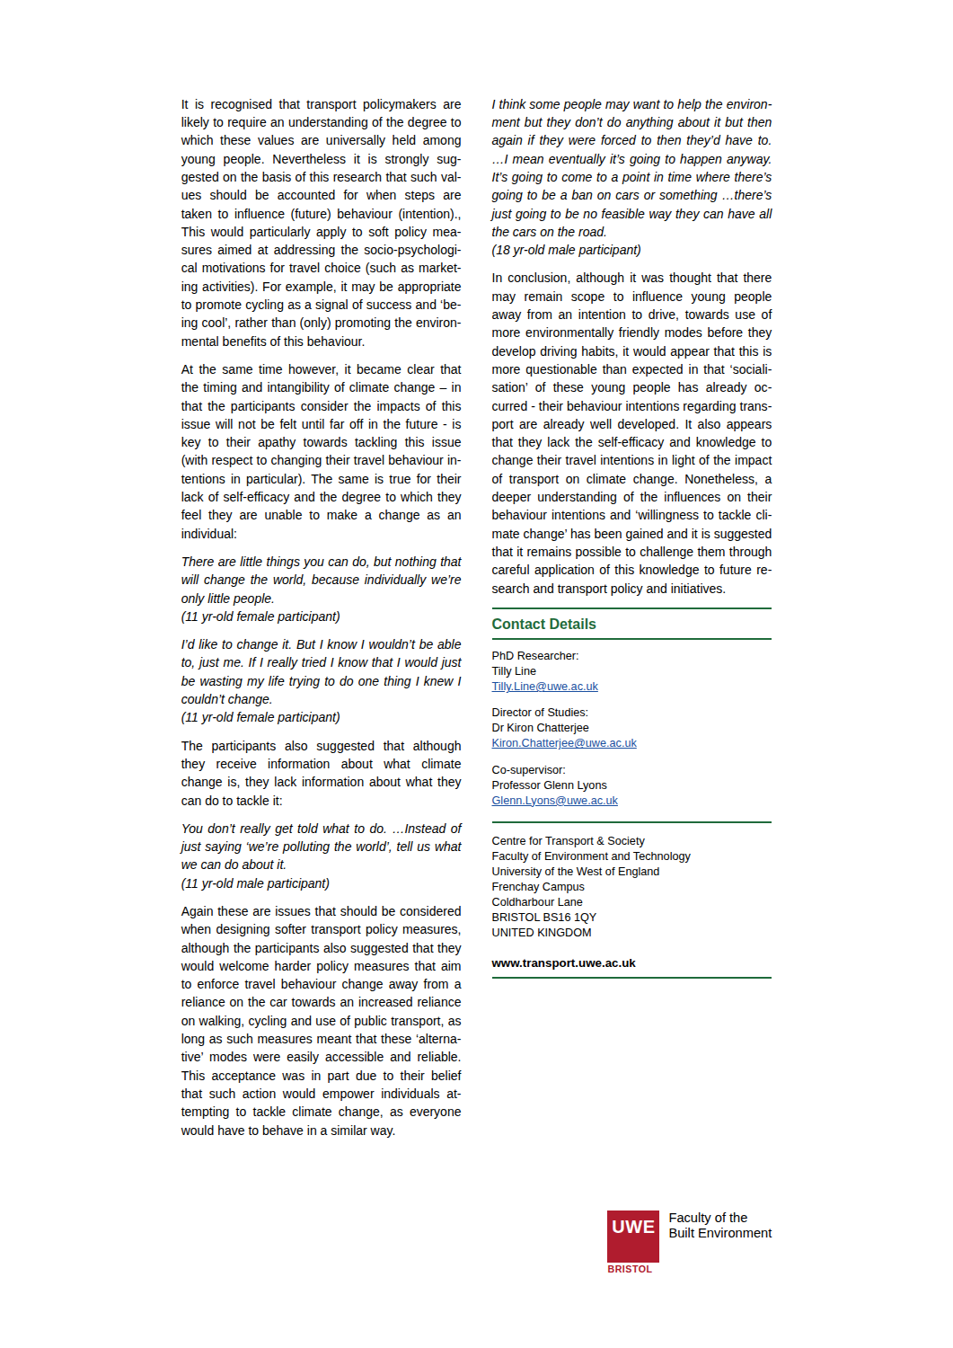It is recognised that transport policymakers are likely to require an understanding of the degree to which these values are universally held among young people. Nevertheless it is strongly suggested on the basis of this research that such values should be accounted for when steps are taken to influence (future) behaviour (intention)., This would particularly apply to soft policy measures aimed at addressing the socio-psychological motivations for travel choice (such as marketing activities). For example, it may be appropriate to promote cycling as a signal of success and ‘being cool’, rather than (only) promoting the environmental benefits of this behaviour.
At the same time however, it became clear that the timing and intangibility of climate change – in that the participants consider the impacts of this issue will not be felt until far off in the future - is key to their apathy towards tackling this issue (with respect to changing their travel behaviour intentions in particular). The same is true for their lack of self-efficacy and the degree to which they feel they are unable to make a change as an individual:
There are little things you can do, but nothing that will change the world, because individually we’re only little people.
(11 yr-old female participant)
I’d like to change it. But I know I wouldn’t be able to, just me. If I really tried I know that I would just be wasting my life trying to do one thing I knew I couldn’t change.
(11 yr-old female participant)
The participants also suggested that although they receive information about what climate change is, they lack information about what they can do to tackle it:
You don’t really get told what to do. …Instead of just saying ‘we’re polluting the world’, tell us what we can do about it.
(11 yr-old male participant)
Again these are issues that should be considered when designing softer transport policy measures, although the participants also suggested that they would welcome harder policy measures that aim to enforce travel behaviour change away from a reliance on the car towards an increased reliance on walking, cycling and use of public transport, as long as such measures meant that these ‘alternative’ modes were easily accessible and reliable. This acceptance was in part due to their belief that such action would empower individuals attempting to tackle climate change, as everyone would have to behave in a similar way.
I think some people may want to help the environment but they don’t do anything about it but then again if they were forced to then they’d have to. …I mean eventually it’s going to happen anyway. It’s going to come to a point in time where there’s going to be a ban on cars or something …there’s just going to be no feasible way they can have all the cars on the road.
(18 yr-old male participant)
In conclusion, although it was thought that there may remain scope to influence young people away from an intention to drive, towards use of more environmentally friendly modes before they develop driving habits, it would appear that this is more questionable than expected in that ‘socialisation’ of these young people has already occurred - their behaviour intentions regarding transport are already well developed. It also appears that they lack the self-efficacy and knowledge to change their travel intentions in light of the impact of transport on climate change. Nonetheless, a deeper understanding of the influences on their behaviour intentions and ‘willingness to tackle climate change’ has been gained and it is suggested that it remains possible to challenge them through careful application of this knowledge to future research and transport policy and initiatives.
Contact Details
PhD Researcher:
Tilly Line
Tilly.Line@uwe.ac.uk
Director of Studies:
Dr Kiron Chatterjee
Kiron.Chatterjee@uwe.ac.uk
Co-supervisor:
Professor Glenn Lyons
Glenn.Lyons@uwe.ac.uk
Centre for Transport & Society
Faculty of Environment and Technology
University of the West of England
Frenchay Campus
Coldharbour Lane
BRISTOL BS16 1QY
UNITED KINGDOM
www.transport.uwe.ac.uk
UWE BRISTOL
Faculty of the Built Environment